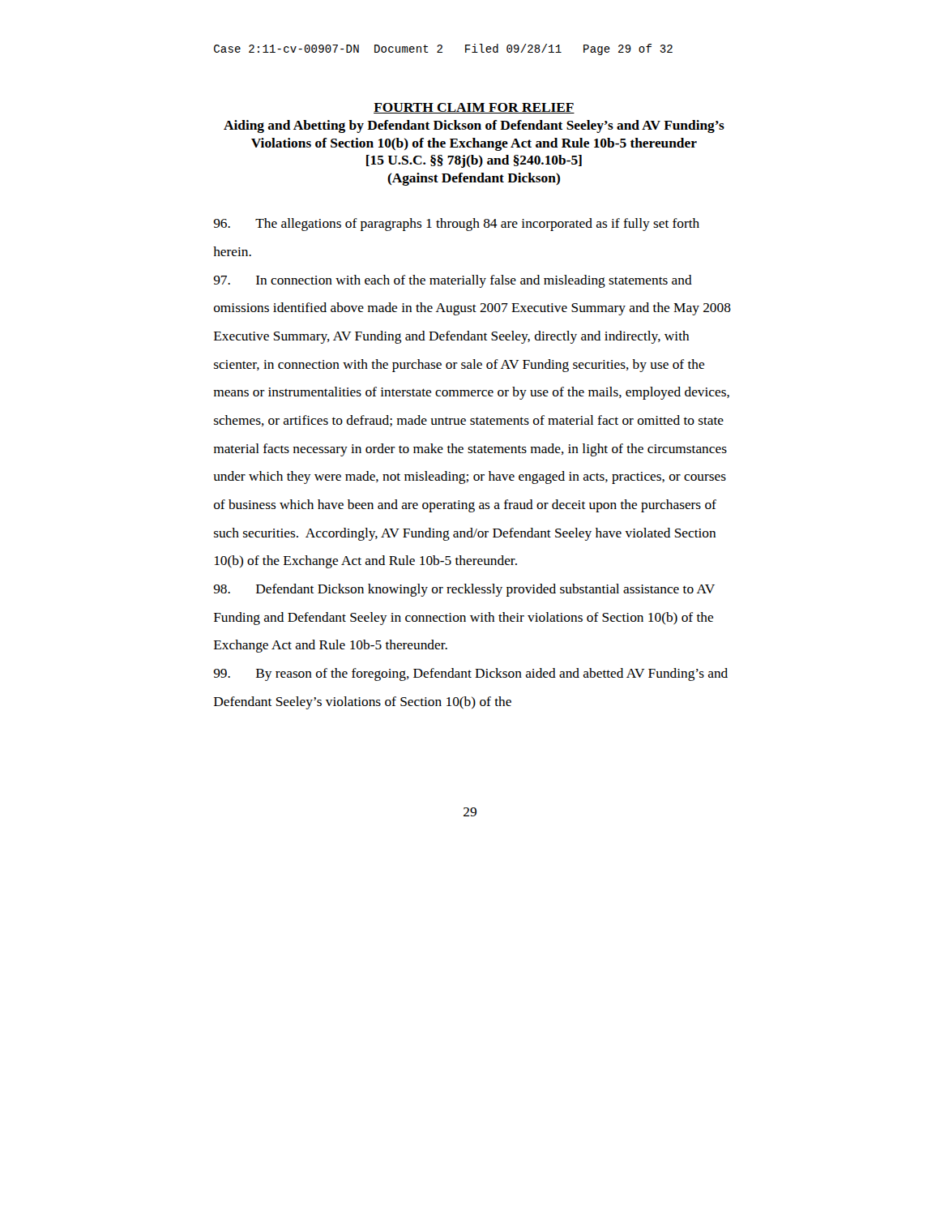Case 2:11-cv-00907-DN Document 2 Filed 09/28/11 Page 29 of 32
FOURTH CLAIM FOR RELIEF
Aiding and Abetting by Defendant Dickson of Defendant Seeley’s and AV Funding’s
Violations of Section 10(b) of the Exchange Act and Rule 10b-5 thereunder
[15 U.S.C. §§ 78j(b) and §240.10b-5]
(Against Defendant Dickson)
96. The allegations of paragraphs 1 through 84 are incorporated as if fully set forth herein.
97. In connection with each of the materially false and misleading statements and omissions identified above made in the August 2007 Executive Summary and the May 2008 Executive Summary, AV Funding and Defendant Seeley, directly and indirectly, with scienter, in connection with the purchase or sale of AV Funding securities, by use of the means or instrumentalities of interstate commerce or by use of the mails, employed devices, schemes, or artifices to defraud; made untrue statements of material fact or omitted to state material facts necessary in order to make the statements made, in light of the circumstances under which they were made, not misleading; or have engaged in acts, practices, or courses of business which have been and are operating as a fraud or deceit upon the purchasers of such securities. Accordingly, AV Funding and/or Defendant Seeley have violated Section 10(b) of the Exchange Act and Rule 10b-5 thereunder.
98. Defendant Dickson knowingly or recklessly provided substantial assistance to AV Funding and Defendant Seeley in connection with their violations of Section 10(b) of the Exchange Act and Rule 10b-5 thereunder.
99. By reason of the foregoing, Defendant Dickson aided and abetted AV Funding’s and Defendant Seeley’s violations of Section 10(b) of the
29